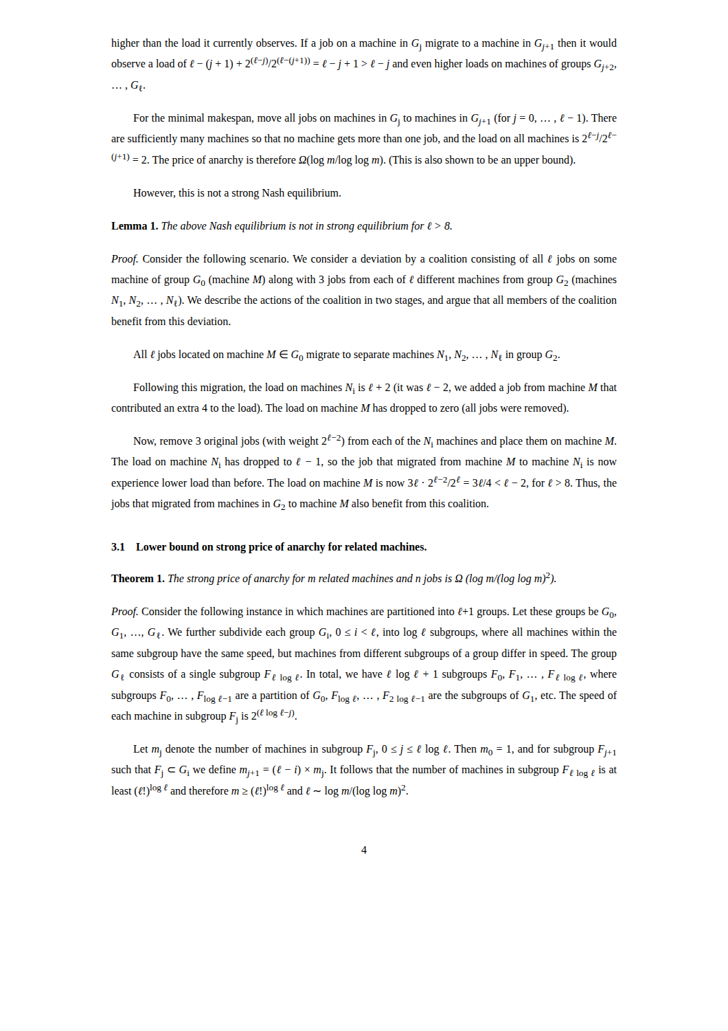higher than the load it currently observes. If a job on a machine in Gj migrate to a machine in Gj+1 then it would observe a load of ℓ − (j + 1) + 2(ℓ−j)/2(ℓ−(j+1)) = ℓ − j + 1 > ℓ − j and even higher loads on machines of groups Gj+2, … , Gℓ.
For the minimal makespan, move all jobs on machines in Gj to machines in Gj+1 (for j = 0, … , ℓ − 1). There are sufficiently many machines so that no machine gets more than one job, and the load on all machines is 2ℓ−j/2ℓ−(j+1) = 2. The price of anarchy is therefore Ω(log m/log log m). (This is also shown to be an upper bound).
However, this is not a strong Nash equilibrium.
Lemma 1. The above Nash equilibrium is not in strong equilibrium for ℓ > 8.
Proof. Consider the following scenario. We consider a deviation by a coalition consisting of all ℓ jobs on some machine of group G0 (machine M) along with 3 jobs from each of ℓ different machines from group G2 (machines N1, N2, … , Nℓ). We describe the actions of the coalition in two stages, and argue that all members of the coalition benefit from this deviation.
All ℓ jobs located on machine M ∈ G0 migrate to separate machines N1, N2, … , Nℓ in group G2.
Following this migration, the load on machines Ni is ℓ + 2 (it was ℓ − 2, we added a job from machine M that contributed an extra 4 to the load). The load on machine M has dropped to zero (all jobs were removed).
Now, remove 3 original jobs (with weight 2ℓ−2) from each of the Ni machines and place them on machine M. The load on machine Ni has dropped to ℓ − 1, so the job that migrated from machine M to machine Ni is now experience lower load than before. The load on machine M is now 3ℓ · 2ℓ−2/2ℓ = 3ℓ/4 < ℓ − 2, for ℓ > 8. Thus, the jobs that migrated from machines in G2 to machine M also benefit from this coalition.
3.1 Lower bound on strong price of anarchy for related machines.
Theorem 1. The strong price of anarchy for m related machines and n jobs is Ω (log m/(log log m)2).
Proof. Consider the following instance in which machines are partitioned into ℓ+1 groups. Let these groups be G0, G1, …, Gℓ. We further subdivide each group Gi, 0 ≤ i < ℓ, into log ℓ subgroups, where all machines within the same subgroup have the same speed, but machines from different subgroups of a group differ in speed. The group Gℓ consists of a single subgroup Fℓ log ℓ. In total, we have ℓ log ℓ + 1 subgroups F0, F1, … , Fℓ log ℓ, where subgroups F0, … , Flog ℓ−1 are a partition of G0, Flog ℓ, … , F2 log ℓ−1 are the subgroups of G1, etc. The speed of each machine in subgroup Fj is 2(ℓ log ℓ−j).
Let mj denote the number of machines in subgroup Fj, 0 ≤ j ≤ ℓ log ℓ. Then m0 = 1, and for subgroup Fj+1 such that Fj ⊂ Gi we define mj+1 = (ℓ − i) × mj. It follows that the number of machines in subgroup Fℓ log ℓ is at least (ℓ!)log ℓ and therefore m ≥ (ℓ!)log ℓ and ℓ ∼ log m/(log log m)2.
4